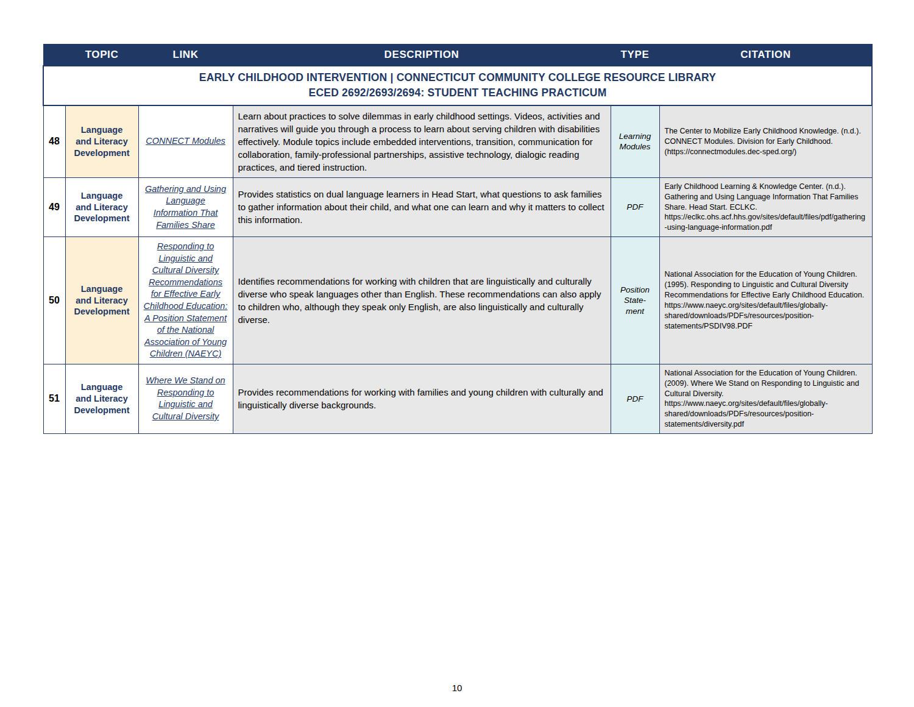| EARLY CHILDHOOD INTERVENTION / CONNECTICUT COMMUNITY COLLEGE RESOURCE LIBRARY ECED 2692/2693/2694: STUDENT TEACHING PRACTICUM |
| | TOPIC | LINK | DESCRIPTION | TYPE | CITATION |
| 48 | Language and Literacy Development | CONNECT Modules | Learn about practices to solve dilemmas in early childhood settings. Videos, activities and narratives will guide you through a process to learn about serving children with disabilities effectively. Module topics include embedded interventions, transition, communication for collaboration, family-professional partnerships, assistive technology, dialogic reading practices, and tiered instruction. | Learning Modules | The Center to Mobilize Early Childhood Knowledge. (n.d.). CONNECT Modules. Division for Early Childhood. (https://connectmodules.dec-sped.org/) |
| 49 | Language and Literacy Development | Gathering and Using Language Information That Families Share | Provides statistics on dual language learners in Head Start, what questions to ask families to gather information about their child, and what one can learn and why it matters to collect this information. | PDF | Early Childhood Learning & Knowledge Center. (n.d.). Gathering and Using Language Information That Families Share. Head Start. ECLKC. https://eclkc.ohs.acf.hhs.gov/sites/default/files/pdf/gathering-using-language-information.pdf |
| 50 | Language and Literacy Development | Responding to Linguistic and Cultural Diversity Recommendations for Effective Early Childhood Education: A Position Statement of the National Association of Young Children (NAEYC) | Identifies recommendations for working with children that are linguistically and culturally diverse who speak languages other than English. These recommendations can also apply to children who, although they speak only English, are also linguistically and culturally diverse. | Position State- ment | National Association for the Education of Young Children. (1995). Responding to Linguistic and Cultural Diversity Recommendations for Effective Early Childhood Education. https://www.naeyc.org/sites/default/files/globally-shared/downloads/PDFs/resources/position-statements/PSDIV98.PDF |
| 51 | Language and Literacy Development | Where We Stand on Responding to Linguistic and Cultural Diversity | Provides recommendations for working with families and young children with culturally and linguistically diverse backgrounds. | PDF | National Association for the Education of Young Children. (2009). Where We Stand on Responding to Linguistic and Cultural Diversity. https://www.naeyc.org/sites/default/files/globally-shared/downloads/PDFs/resources/position-statements/diversity.pdf |
10